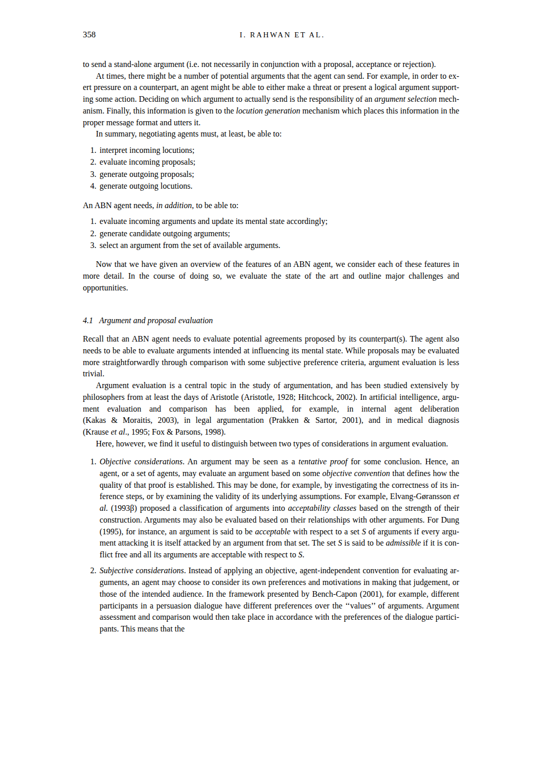358 I. RAHWAN ET AL.
to send a stand-alone argument (i.e. not necessarily in conjunction with a proposal, acceptance or rejection).
At times, there might be a number of potential arguments that the agent can send. For example, in order to exert pressure on a counterpart, an agent might be able to either make a threat or present a logical argument supporting some action. Deciding on which argument to actually send is the responsibility of an argument selection mechanism. Finally, this information is given to the locution generation mechanism which places this information in the proper message format and utters it.
In summary, negotiating agents must, at least, be able to:
interpret incoming locutions;
evaluate incoming proposals;
generate outgoing proposals;
generate outgoing locutions.
An ABN agent needs, in addition, to be able to:
evaluate incoming arguments and update its mental state accordingly;
generate candidate outgoing arguments;
select an argument from the set of available arguments.
Now that we have given an overview of the features of an ABN agent, we consider each of these features in more detail. In the course of doing so, we evaluate the state of the art and outline major challenges and opportunities.
4.1 Argument and proposal evaluation
Recall that an ABN agent needs to evaluate potential agreements proposed by its counterpart(s). The agent also needs to be able to evaluate arguments intended at influencing its mental state. While proposals may be evaluated more straightforwardly through comparison with some subjective preference criteria, argument evaluation is less trivial.
Argument evaluation is a central topic in the study of argumentation, and has been studied extensively by philosophers from at least the days of Aristotle (Aristotle, 1928; Hitchcock, 2002). In artificial intelligence, argument evaluation and comparison has been applied, for example, in internal agent deliberation (Kakas & Moraitis, 2003), in legal argumentation (Prakken & Sartor, 2001), and in medical diagnosis (Krause et al., 1995; Fox & Parsons, 1998).
Here, however, we find it useful to distinguish between two types of considerations in argument evaluation.
Objective considerations. An argument may be seen as a tentative proof for some conclusion. Hence, an agent, or a set of agents, may evaluate an argument based on some objective convention that defines how the quality of that proof is established. This may be done, for example, by investigating the correctness of its inference steps, or by examining the validity of its underlying assumptions. For example, Elvang-Gøransson et al. (1993β) proposed a classification of arguments into acceptability classes based on the strength of their construction. Arguments may also be evaluated based on their relationships with other arguments. For Dung (1995), for instance, an argument is said to be acceptable with respect to a set S of arguments if every argument attacking it is itself attacked by an argument from that set. The set S is said to be admissible if it is conflict free and all its arguments are acceptable with respect to S.
Subjective considerations. Instead of applying an objective, agent-independent convention for evaluating arguments, an agent may choose to consider its own preferences and motivations in making that judgement, or those of the intended audience. In the framework presented by Bench-Capon (2001), for example, different participants in a persuasion dialogue have different preferences over the ‘‘values’’ of arguments. Argument assessment and comparison would then take place in accordance with the preferences of the dialogue participants. This means that the